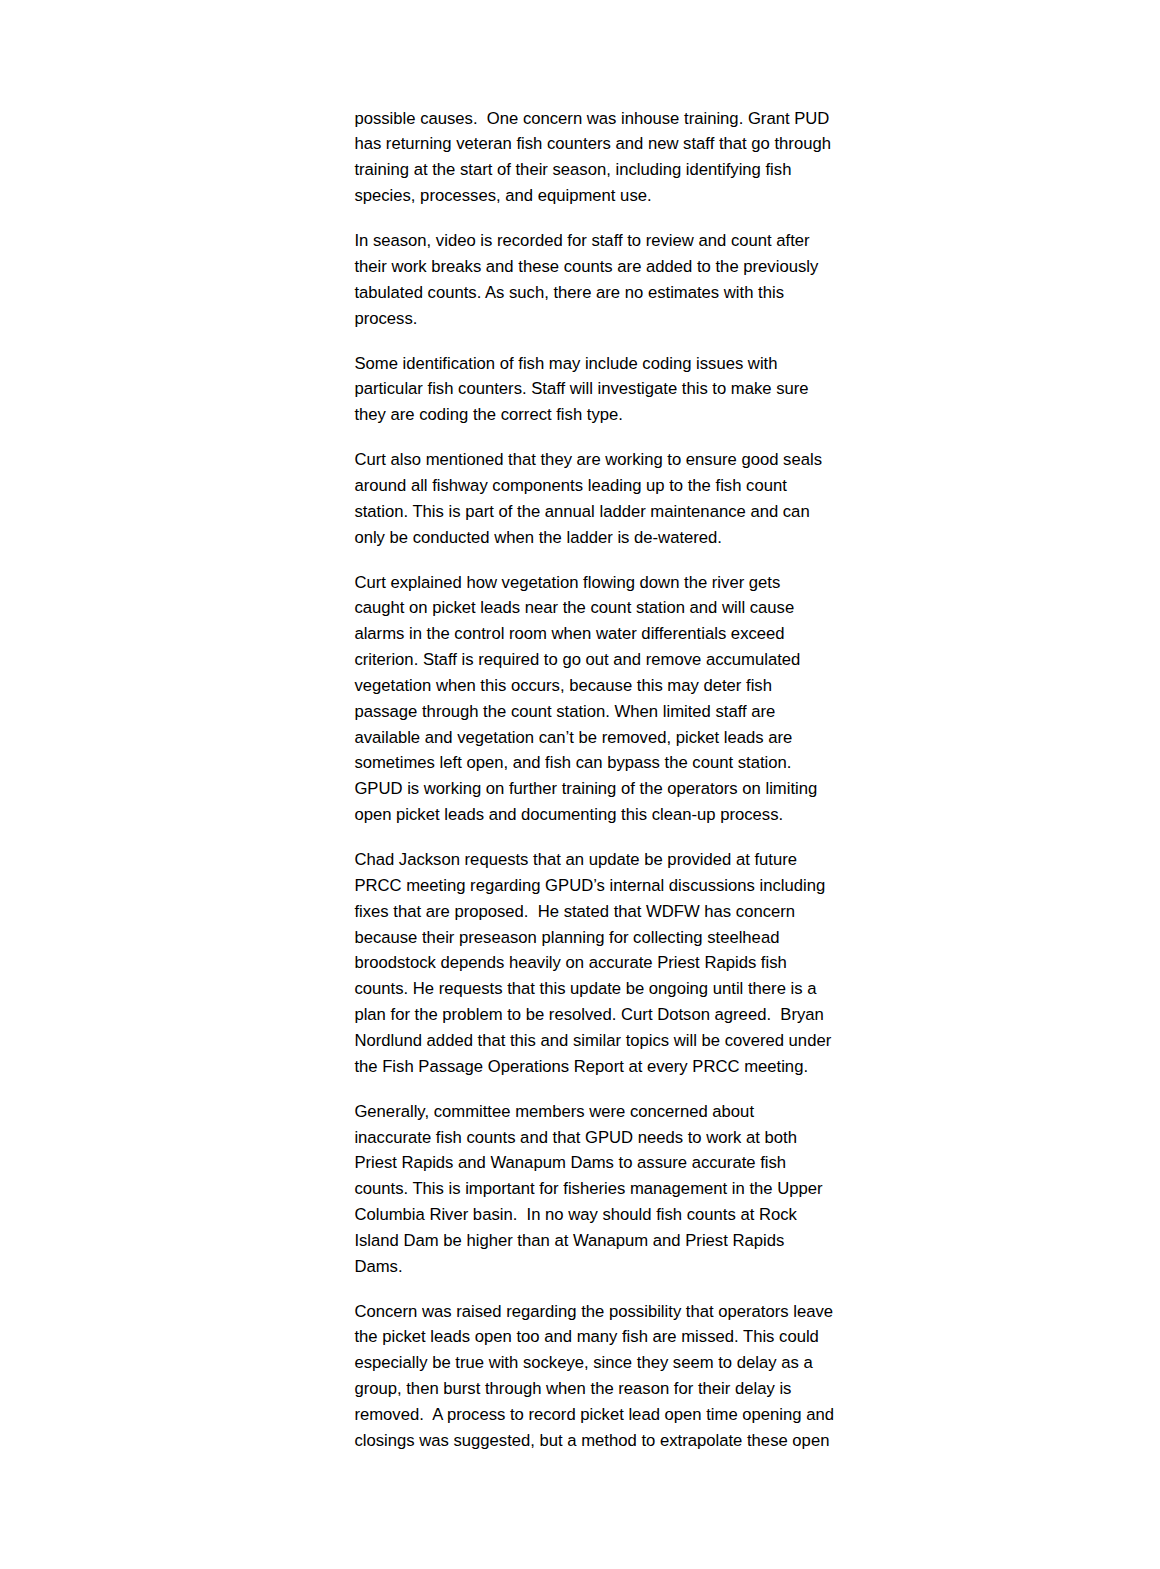possible causes. One concern was inhouse training. Grant PUD has returning veteran fish counters and new staff that go through training at the start of their season, including identifying fish species, processes, and equipment use.
In season, video is recorded for staff to review and count after their work breaks and these counts are added to the previously tabulated counts. As such, there are no estimates with this process.
Some identification of fish may include coding issues with particular fish counters. Staff will investigate this to make sure they are coding the correct fish type.
Curt also mentioned that they are working to ensure good seals around all fishway components leading up to the fish count station. This is part of the annual ladder maintenance and can only be conducted when the ladder is de-watered.
Curt explained how vegetation flowing down the river gets caught on picket leads near the count station and will cause alarms in the control room when water differentials exceed criterion. Staff is required to go out and remove accumulated vegetation when this occurs, because this may deter fish passage through the count station. When limited staff are available and vegetation can’t be removed, picket leads are sometimes left open, and fish can bypass the count station. GPUD is working on further training of the operators on limiting open picket leads and documenting this clean-up process.
Chad Jackson requests that an update be provided at future PRCC meeting regarding GPUD’s internal discussions including fixes that are proposed. He stated that WDFW has concern because their preseason planning for collecting steelhead broodstock depends heavily on accurate Priest Rapids fish counts. He requests that this update be ongoing until there is a plan for the problem to be resolved. Curt Dotson agreed. Bryan Nordlund added that this and similar topics will be covered under the Fish Passage Operations Report at every PRCC meeting.
Generally, committee members were concerned about inaccurate fish counts and that GPUD needs to work at both Priest Rapids and Wanapum Dams to assure accurate fish counts. This is important for fisheries management in the Upper Columbia River basin. In no way should fish counts at Rock Island Dam be higher than at Wanapum and Priest Rapids Dams.
Concern was raised regarding the possibility that operators leave the picket leads open too and many fish are missed. This could especially be true with sockeye, since they seem to delay as a group, then burst through when the reason for their delay is removed. A process to record picket lead open time opening and closings was suggested, but a method to extrapolate these open